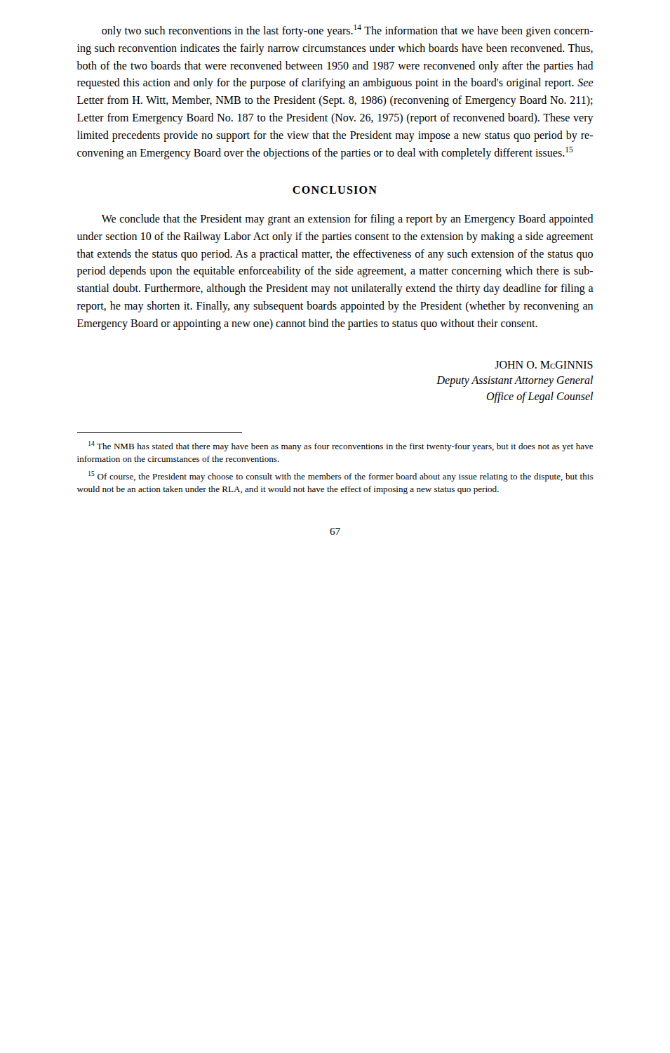only two such reconventions in the last forty-one years.14 The information that we have been given concerning such reconvention indicates the fairly narrow circumstances under which boards have been reconvened. Thus, both of the two boards that were reconvened between 1950 and 1987 were reconvened only after the parties had requested this action and only for the purpose of clarifying an ambiguous point in the board's original report. See Letter from H. Witt, Member, NMB to the President (Sept. 8, 1986) (reconvening of Emergency Board No. 211); Letter from Emergency Board No. 187 to the President (Nov. 26, 1975) (report of reconvened board). These very limited precedents provide no support for the view that the President may impose a new status quo period by reconvening an Emergency Board over the objections of the parties or to deal with completely different issues.15
CONCLUSION
We conclude that the President may grant an extension for filing a report by an Emergency Board appointed under section 10 of the Railway Labor Act only if the parties consent to the extension by making a side agreement that extends the status quo period. As a practical matter, the effectiveness of any such extension of the status quo period depends upon the equitable enforceability of the side agreement, a matter concerning which there is substantial doubt. Furthermore, although the President may not unilaterally extend the thirty day deadline for filing a report, he may shorten it. Finally, any subsequent boards appointed by the President (whether by reconvening an Emergency Board or appointing a new one) cannot bind the parties to status quo without their consent.
JOHN O. McGINNIS
Deputy Assistant Attorney General
Office of Legal Counsel
14 The NMB has stated that there may have been as many as four reconventions in the first twenty-four years, but it does not as yet have information on the circumstances of the reconventions.
15 Of course, the President may choose to consult with the members of the former board about any issue relating to the dispute, but this would not be an action taken under the RLA, and it would not have the effect of imposing a new status quo period.
67